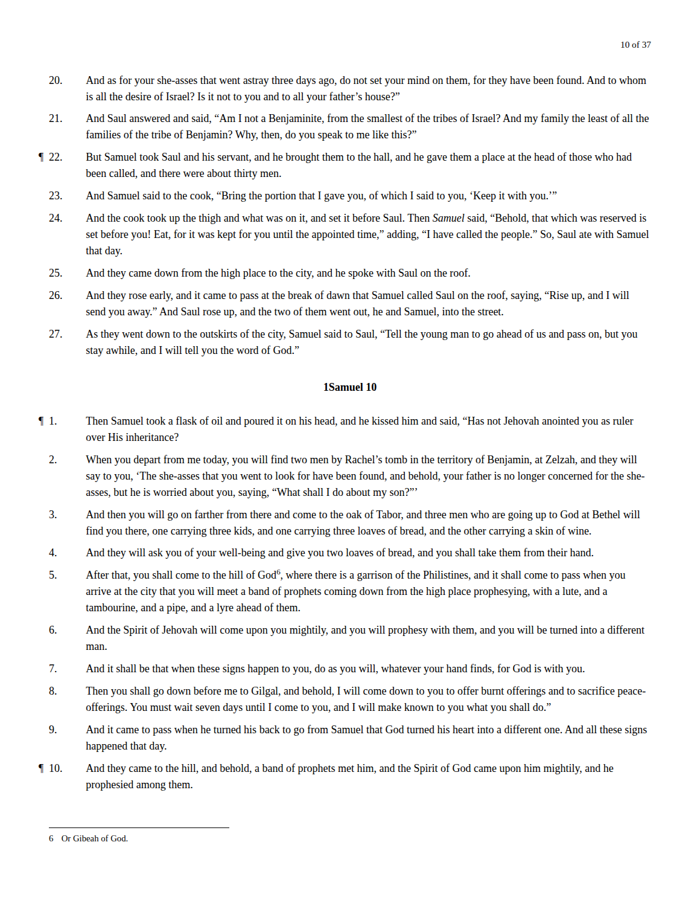10 of 37
20. And as for your she-asses that went astray three days ago, do not set your mind on them, for they have been found. And to whom is all the desire of Israel? Is it not to you and to all your father’s house?”
21. And Saul answered and said, “Am I not a Benjaminite, from the smallest of the tribes of Israel? And my family the least of all the families of the tribe of Benjamin? Why, then, do you speak to me like this?”
22. But Samuel took Saul and his servant, and he brought them to the hall, and he gave them a place at the head of those who had been called, and there were about thirty men.
23. And Samuel said to the cook, “Bring the portion that I gave you, of which I said to you, ‘Keep it with you.’”
24. And the cook took up the thigh and what was on it, and set it before Saul. Then Samuel said, “Behold, that which was reserved is set before you! Eat, for it was kept for you until the appointed time,” adding, “I have called the people.” So, Saul ate with Samuel that day.
25. And they came down from the high place to the city, and he spoke with Saul on the roof.
26. And they rose early, and it came to pass at the break of dawn that Samuel called Saul on the roof, saying, “Rise up, and I will send you away.” And Saul rose up, and the two of them went out, he and Samuel, into the street.
27. As they went down to the outskirts of the city, Samuel said to Saul, “Tell the young man to go ahead of us and pass on, but you stay awhile, and I will tell you the word of God.”
1Samuel 10
1. Then Samuel took a flask of oil and poured it on his head, and he kissed him and said, “Has not Jehovah anointed you as ruler over His inheritance?
2. When you depart from me today, you will find two men by Rachel’s tomb in the territory of Benjamin, at Zelzah, and they will say to you, ‘The she-asses that you went to look for have been found, and behold, your father is no longer concerned for the she-asses, but he is worried about you, saying, “What shall I do about my son?”’
3. And then you will go on farther from there and come to the oak of Tabor, and three men who are going up to God at Bethel will find you there, one carrying three kids, and one carrying three loaves of bread, and the other carrying a skin of wine.
4. And they will ask you of your well-being and give you two loaves of bread, and you shall take them from their hand.
5. After that, you shall come to the hill of God6, where there is a garrison of the Philistines, and it shall come to pass when you arrive at the city that you will meet a band of prophets coming down from the high place prophesying, with a lute, and a tambourine, and a pipe, and a lyre ahead of them.
6. And the Spirit of Jehovah will come upon you mightily, and you will prophesy with them, and you will be turned into a different man.
7. And it shall be that when these signs happen to you, do as you will, whatever your hand finds, for God is with you.
8. Then you shall go down before me to Gilgal, and behold, I will come down to you to offer burnt offerings and to sacrifice peace-offerings. You must wait seven days until I come to you, and I will make known to you what you shall do.”
9. And it came to pass when he turned his back to go from Samuel that God turned his heart into a different one. And all these signs happened that day.
10. And they came to the hill, and behold, a band of prophets met him, and the Spirit of God came upon him mightily, and he prophesied among them.
6 Or Gibeah of God.